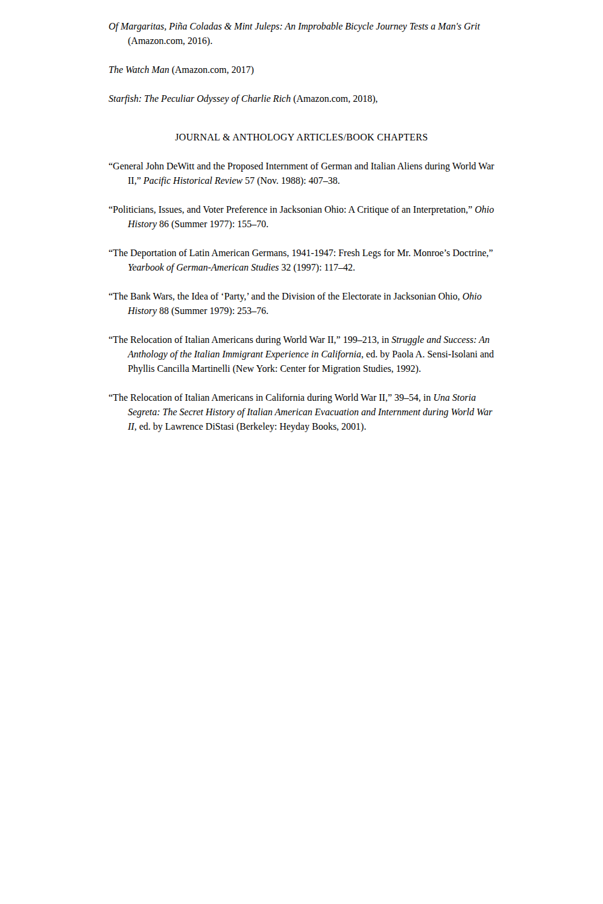Of Margaritas, Piña Coladas & Mint Juleps: An Improbable Bicycle Journey Tests a Man's Grit (Amazon.com, 2016).
The Watch Man (Amazon.com, 2017)
Starfish: The Peculiar Odyssey of Charlie Rich (Amazon.com, 2018),
JOURNAL & ANTHOLOGY ARTICLES/BOOK CHAPTERS
“General John DeWitt and the Proposed Internment of German and Italian Aliens during World War II,” Pacific Historical Review 57 (Nov. 1988): 407–38.
“Politicians, Issues, and Voter Preference in Jacksonian Ohio: A Critique of an Interpretation,” Ohio History 86 (Summer 1977): 155–70.
“The Deportation of Latin American Germans, 1941-1947: Fresh Legs for Mr. Monroe’s Doctrine,” Yearbook of German-American Studies 32 (1997): 117–42.
“The Bank Wars, the Idea of ‘Party,’ and the Division of the Electorate in Jacksonian Ohio, Ohio History 88 (Summer 1979): 253–76.
“The Relocation of Italian Americans during World War II,” 199–213, in Struggle and Success: An Anthology of the Italian Immigrant Experience in California, ed. by Paola A. Sensi-Isolani and Phyllis Cancilla Martinelli (New York: Center for Migration Studies, 1992).
“The Relocation of Italian Americans in California during World War II,” 39–54, in Una Storia Segreta: The Secret History of Italian American Evacuation and Internment during World War II, ed. by Lawrence DiStasi (Berkeley: Heyday Books, 2001).